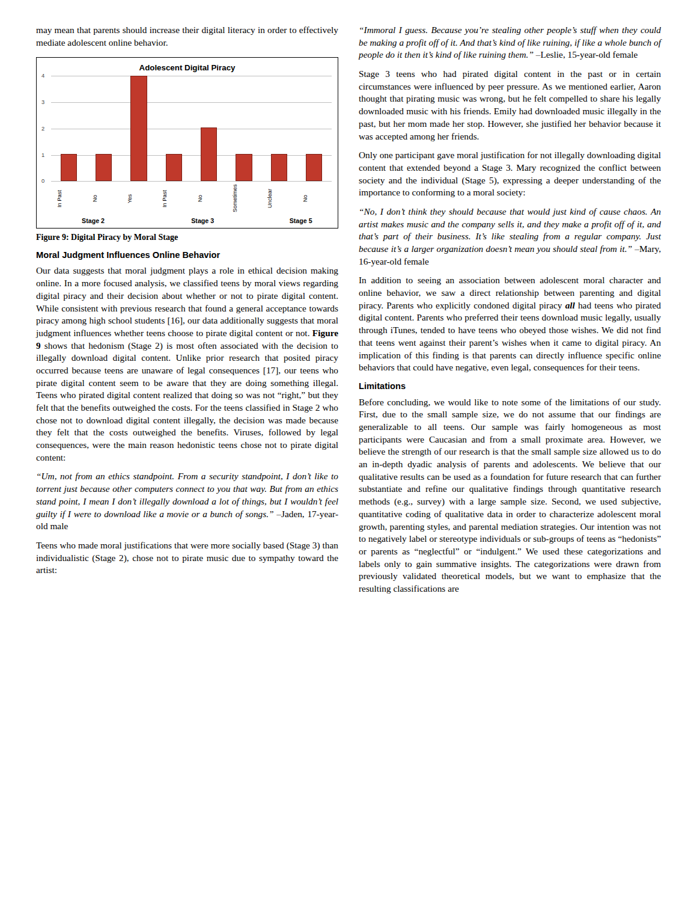may mean that parents should increase their digital literacy in order to effectively mediate adolescent online behavior.
Adolescent Digital Piracy
4
3
2
1
0
In Past
No
Yes
In Past
No
Sometimes
Unclear
No
Stage 2 Stage 3 Stage 5
Figure 9: Digital Piracy by Moral Stage
Moral Judgment Influences Online Behavior
Our data suggests that moral judgment plays a role in ethical decision making online. In a more focused analysis, we classified teens by moral views regarding digital piracy and their decision about whether or not to pirate digital content. While consistent with previous research that found a general acceptance towards piracy among high school students [16], our data additionally suggests that moral judgment influences whether teens choose to pirate digital content or not. Figure 9 shows that hedonism (Stage 2) is most often associated with the decision to illegally download digital content. Unlike prior research that posited piracy occurred because teens are unaware of legal consequences [17], our teens who pirate digital content seem to be aware that they are doing something illegal. Teens who pirated digital content realized that doing so was not “right,” but they felt that the benefits outweighed the costs. For the teens classified in Stage 2 who chose not to download digital content illegally, the decision was made because they felt that the costs outweighed the benefits. Viruses, followed by legal consequences, were the main reason hedonistic teens chose not to pirate digital content:
“Um, not from an ethics standpoint. From a security standpoint, I don’t like to torrent just because other computers connect to you that way. But from an ethics stand point, I mean I don’t illegally download a lot of things, but I wouldn’t feel guilty if I were to download like a movie or a bunch of songs.” –Jaden, 17-year-old male
Teens who made moral justifications that were more socially based (Stage 3) than individualistic (Stage 2), chose not to pirate music due to sympathy toward the artist:
“Immoral I guess. Because you’re stealing other people’s stuff when they could be making a profit off of it. And that’s kind of like ruining, if like a whole bunch of people do it then it’s kind of like ruining them.” –Leslie, 15-year-old female
Stage 3 teens who had pirated digital content in the past or in certain circumstances were influenced by peer pressure. As we mentioned earlier, Aaron thought that pirating music was wrong, but he felt compelled to share his legally downloaded music with his friends. Emily had downloaded music illegally in the past, but her mom made her stop. However, she justified her behavior because it was accepted among her friends.
Only one participant gave moral justification for not illegally downloading digital content that extended beyond a Stage 3. Mary recognized the conflict between society and the individual (Stage 5), expressing a deeper understanding of the importance to conforming to a moral society:
“No, I don’t think they should because that would just kind of cause chaos. An artist makes music and the company sells it, and they make a profit off of it, and that’s part of their business. It’s like stealing from a regular company. Just because it’s a larger organization doesn’t mean you should steal from it.” –Mary, 16-year-old female
In addition to seeing an association between adolescent moral character and online behavior, we saw a direct relationship between parenting and digital piracy. Parents who explicitly condoned digital piracy all had teens who pirated digital content. Parents who preferred their teens download music legally, usually through iTunes, tended to have teens who obeyed those wishes. We did not find that teens went against their parent’s wishes when it came to digital piracy. An implication of this finding is that parents can directly influence specific online behaviors that could have negative, even legal, consequences for their teens.
Limitations
Before concluding, we would like to note some of the limitations of our study. First, due to the small sample size, we do not assume that our findings are generalizable to all teens. Our sample was fairly homogeneous as most participants were Caucasian and from a small proximate area. However, we believe the strength of our research is that the small sample size allowed us to do an in-depth dyadic analysis of parents and adolescents. We believe that our qualitative results can be used as a foundation for future research that can further substantiate and refine our qualitative findings through quantitative research methods (e.g., survey) with a large sample size. Second, we used subjective, quantitative coding of qualitative data in order to characterize adolescent moral growth, parenting styles, and parental mediation strategies. Our intention was not to negatively label or stereotype individuals or sub-groups of teens as “hedonists” or parents as “neglectful” or “indulgent.” We used these categorizations and labels only to gain summative insights. The categorizations were drawn from previously validated theoretical models, but we want to emphasize that the resulting classifications are